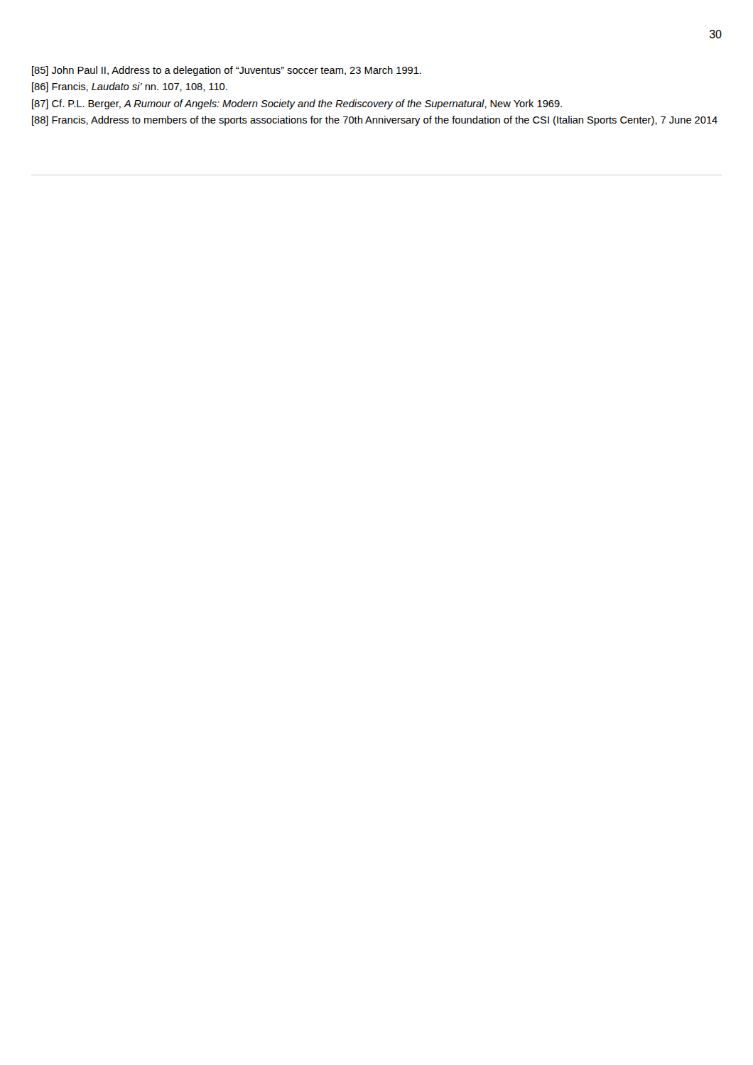30
[85] John Paul II, Address to a delegation of “Juventus” soccer team, 23 March 1991.
[86] Francis, Laudato si’ nn. 107, 108, 110.
[87] Cf. P.L. Berger, A Rumour of Angels: Modern Society and the Rediscovery of the Supernatural, New York 1969.
[88] Francis, Address to members of the sports associations for the 70th Anniversary of the foundation of the CSI (Italian Sports Center), 7 June 2014